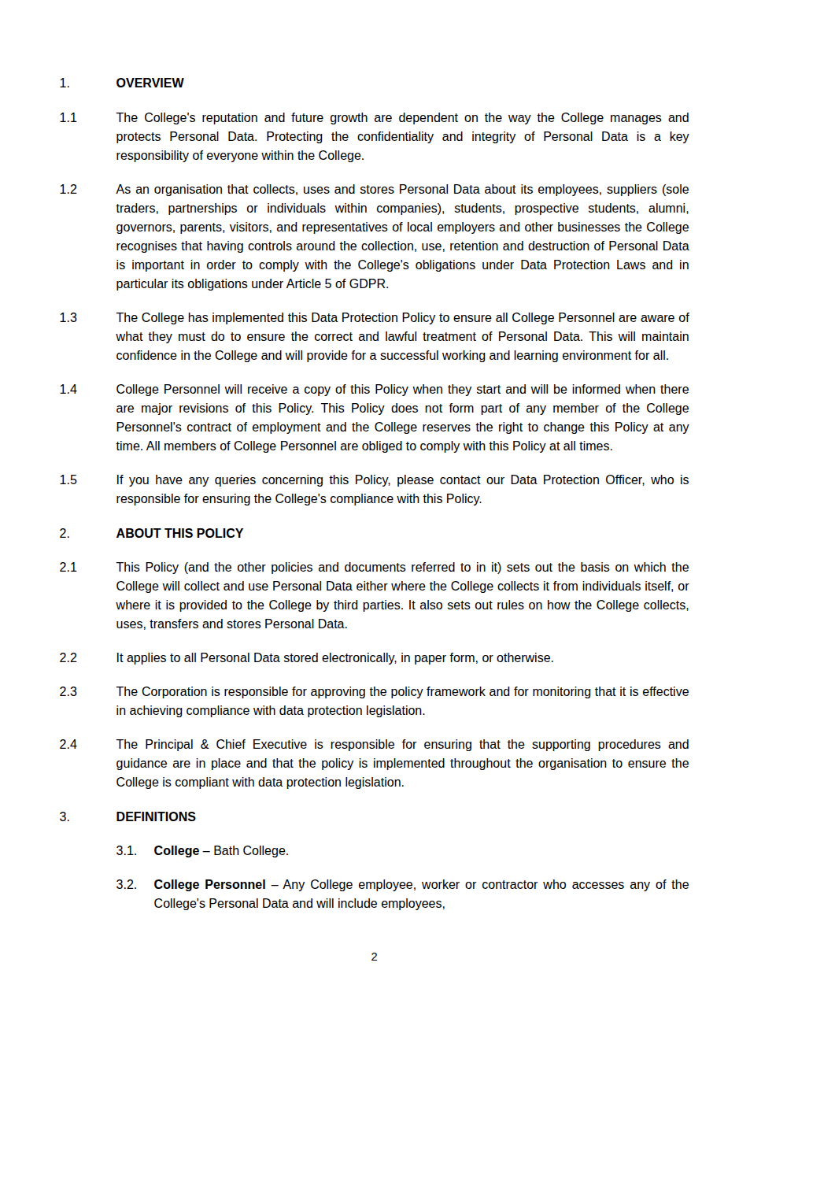1.
Overview
1.1
The College's reputation and future growth are dependent on the way the College manages and protects Personal Data. Protecting the confidentiality and integrity of Personal Data is a key responsibility of everyone within the College.
1.2
As an organisation that collects, uses and stores Personal Data about its employees, suppliers (sole traders, partnerships or individuals within companies), students, prospective students, alumni, governors, parents, visitors, and representatives of local employers and other businesses the College recognises that having controls around the collection, use, retention and destruction of Personal Data is important in order to comply with the College's obligations under Data Protection Laws and in particular its obligations under Article 5 of GDPR.
1.3
The College has implemented this Data Protection Policy to ensure all College Personnel are aware of what they must do to ensure the correct and lawful treatment of Personal Data. This will maintain confidence in the College and will provide for a successful working and learning environment for all.
1.4
College Personnel will receive a copy of this Policy when they start and will be informed when there are major revisions of this Policy. This Policy does not form part of any member of the College Personnel's contract of employment and the College reserves the right to change this Policy at any time. All members of College Personnel are obliged to comply with this Policy at all times.
1.5
If you have any queries concerning this Policy, please contact our Data Protection Officer, who is responsible for ensuring the College's compliance with this Policy.
2.
About this Policy
2.1
This Policy (and the other policies and documents referred to in it) sets out the basis on which the College will collect and use Personal Data either where the College collects it from individuals itself, or where it is provided to the College by third parties. It also sets out rules on how the College collects, uses, transfers and stores Personal Data.
2.2
It applies to all Personal Data stored electronically, in paper form, or otherwise.
2.3
The Corporation is responsible for approving the policy framework and for monitoring that it is effective in achieving compliance with data protection legislation.
2.4
The Principal & Chief Executive is responsible for ensuring that the supporting procedures and guidance are in place and that the policy is implemented throughout the organisation to ensure the College is compliant with data protection legislation.
3.
Definitions
3.1.
College – Bath College.
3.2.
College Personnel – Any College employee, worker or contractor who accesses any of the College's Personal Data and will include employees,
2